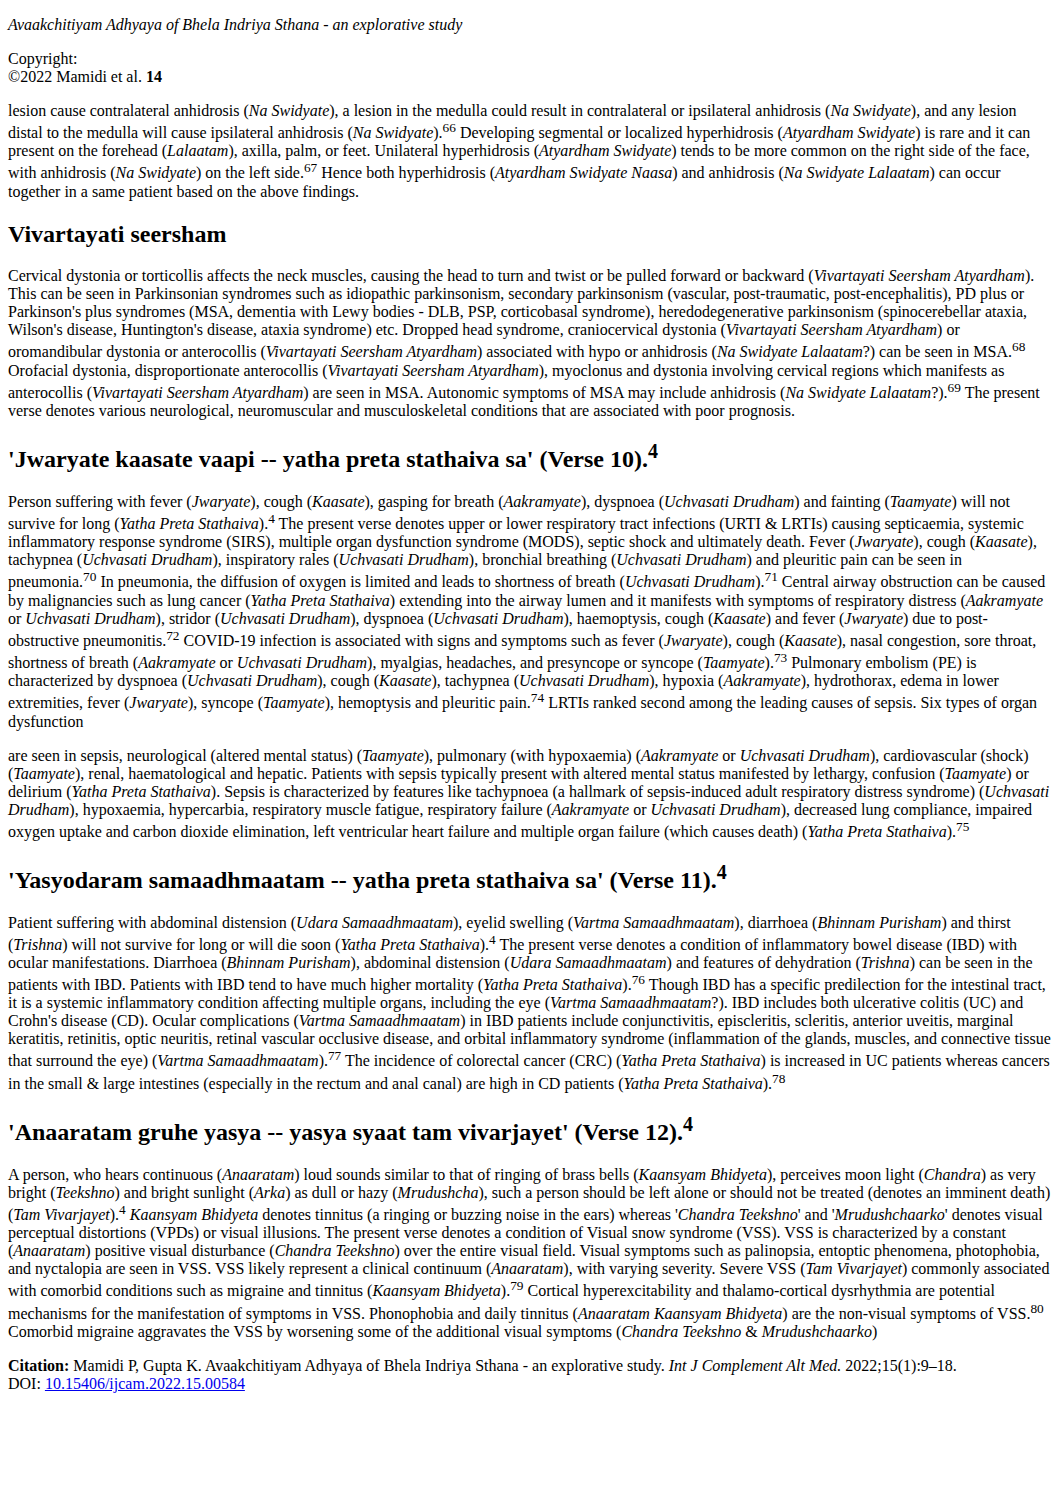Avaakchitiyam Adhyaya of Bhela Indriya Sthana - an explorative study
Copyright:
©2022 Mamidi et al. 14
lesion cause contralateral anhidrosis (Na Swidyate), a lesion in the medulla could result in contralateral or ipsilateral anhidrosis (Na Swidyate), and any lesion distal to the medulla will cause ipsilateral anhidrosis (Na Swidyate).66 Developing segmental or localized hyperhidrosis (Atyardham Swidyate) is rare and it can present on the forehead (Lalaatam), axilla, palm, or feet. Unilateral hyperhidrosis (Atyardham Swidyate) tends to be more common on the right side of the face, with anhidrosis (Na Swidyate) on the left side.67 Hence both hyperhidrosis (Atyardham Swidyate Naasa) and anhidrosis (Na Swidyate Lalaatam) can occur together in a same patient based on the above findings.
Vivartayati seersham
Cervical dystonia or torticollis affects the neck muscles, causing the head to turn and twist or be pulled forward or backward (Vivartayati Seersham Atyardham). This can be seen in Parkinsonian syndromes such as idiopathic parkinsonism, secondary parkinsonism (vascular, post-traumatic, post-encephalitis), PD plus or Parkinson's plus syndromes (MSA, dementia with Lewy bodies - DLB, PSP, corticobasal syndrome), heredodegenerative parkinsonism (spinocerebellar ataxia, Wilson's disease, Huntington's disease, ataxia syndrome) etc. Dropped head syndrome, craniocervical dystonia (Vivartayati Seersham Atyardham) or oromandibular dystonia or anterocollis (Vivartayati Seersham Atyardham) associated with hypo or anhidrosis (Na Swidyate Lalaatam?) can be seen in MSA.68 Orofacial dystonia, disproportionate anterocollis (Vivartayati Seersham Atyardham), myoclonus and dystonia involving cervical regions which manifests as anterocollis (Vivartayati Seersham Atyardham) are seen in MSA. Autonomic symptoms of MSA may include anhidrosis (Na Swidyate Lalaatam?).69 The present verse denotes various neurological, neuromuscular and musculoskeletal conditions that are associated with poor prognosis.
'Jwaryate kaasate vaapi -- yatha preta stathaiva sa' (Verse 10).4
Person suffering with fever (Jwaryate), cough (Kaasate), gasping for breath (Aakramyate), dyspnoea (Uchvasati Drudham) and fainting (Taamyate) will not survive for long (Yatha Preta Stathaiva).4 The present verse denotes upper or lower respiratory tract infections (URTI & LRTIs) causing septicaemia, systemic inflammatory response syndrome (SIRS), multiple organ dysfunction syndrome (MODS), septic shock and ultimately death. Fever (Jwaryate), cough (Kaasate), tachypnea (Uchvasati Drudham), inspiratory rales (Uchvasati Drudham), bronchial breathing (Uchvasati Drudham) and pleuritic pain can be seen in pneumonia.70 In pneumonia, the diffusion of oxygen is limited and leads to shortness of breath (Uchvasati Drudham).71 Central airway obstruction can be caused by malignancies such as lung cancer (Yatha Preta Stathaiva) extending into the airway lumen and it manifests with symptoms of respiratory distress (Aakramyate or Uchvasati Drudham), stridor (Uchvasati Drudham), dyspnoea (Uchvasati Drudham), haemoptysis, cough (Kaasate) and fever (Jwaryate) due to post-obstructive pneumonitis.72 COVID-19 infection is associated with signs and symptoms such as fever (Jwaryate), cough (Kaasate), nasal congestion, sore throat, shortness of breath (Aakramyate or Uchvasati Drudham), myalgias, headaches, and presyncope or syncope (Taamyate).73 Pulmonary embolism (PE) is characterized by dyspnoea (Uchvasati Drudham), cough (Kaasate), tachypnea (Uchvasati Drudham), hypoxia (Aakramyate), hydrothorax, edema in lower extremities, fever (Jwaryate), syncope (Taamyate), hemoptysis and pleuritic pain.74 LRTIs ranked second among the leading causes of sepsis. Six types of organ dysfunction
are seen in sepsis, neurological (altered mental status) (Taamyate), pulmonary (with hypoxaemia) (Aakramyate or Uchvasati Drudham), cardiovascular (shock) (Taamyate), renal, haematological and hepatic. Patients with sepsis typically present with altered mental status manifested by lethargy, confusion (Taamyate) or delirium (Yatha Preta Stathaiva). Sepsis is characterized by features like tachypnoea (a hallmark of sepsis-induced adult respiratory distress syndrome) (Uchvasati Drudham), hypoxaemia, hypercarbia, respiratory muscle fatigue, respiratory failure (Aakramyate or Uchvasati Drudham), decreased lung compliance, impaired oxygen uptake and carbon dioxide elimination, left ventricular heart failure and multiple organ failure (which causes death) (Yatha Preta Stathaiva).75
'Yasyodaram samaadhmaatam -- yatha preta stathaiva sa' (Verse 11).4
Patient suffering with abdominal distension (Udara Samaadhmaatam), eyelid swelling (Vartma Samaadhmaatam), diarrhoea (Bhinnam Purisham) and thirst (Trishna) will not survive for long or will die soon (Yatha Preta Stathaiva).4 The present verse denotes a condition of inflammatory bowel disease (IBD) with ocular manifestations. Diarrhoea (Bhinnam Purisham), abdominal distension (Udara Samaadhmaatam) and features of dehydration (Trishna) can be seen in the patients with IBD. Patients with IBD tend to have much higher mortality (Yatha Preta Stathaiva).76 Though IBD has a specific predilection for the intestinal tract, it is a systemic inflammatory condition affecting multiple organs, including the eye (Vartma Samaadhmaatam?). IBD includes both ulcerative colitis (UC) and Crohn's disease (CD). Ocular complications (Vartma Samaadhmaatam) in IBD patients include conjunctivitis, episcleritis, scleritis, anterior uveitis, marginal keratitis, retinitis, optic neuritis, retinal vascular occlusive disease, and orbital inflammatory syndrome (inflammation of the glands, muscles, and connective tissue that surround the eye) (Vartma Samaadhmaatam).77 The incidence of colorectal cancer (CRC) (Yatha Preta Stathaiva) is increased in UC patients whereas cancers in the small & large intestines (especially in the rectum and anal canal) are high in CD patients (Yatha Preta Stathaiva).78
'Anaaratam gruhe yasya -- yasya syaat tam vivarjayet' (Verse 12).4
A person, who hears continuous (Anaaratam) loud sounds similar to that of ringing of brass bells (Kaansyam Bhidyeta), perceives moon light (Chandra) as very bright (Teekshno) and bright sunlight (Arka) as dull or hazy (Mrudushcha), such a person should be left alone or should not be treated (denotes an imminent death) (Tam Vivarjayet).4 Kaansyam Bhidyeta denotes tinnitus (a ringing or buzzing noise in the ears) whereas 'Chandra Teekshno' and 'Mrudushchaarko' denotes visual perceptual distortions (VPDs) or visual illusions. The present verse denotes a condition of Visual snow syndrome (VSS). VSS is characterized by a constant (Anaaratam) positive visual disturbance (Chandra Teekshno) over the entire visual field. Visual symptoms such as palinopsia, entoptic phenomena, photophobia, and nyctalopia are seen in VSS. VSS likely represent a clinical continuum (Anaaratam), with varying severity. Severe VSS (Tam Vivarjayet) commonly associated with comorbid conditions such as migraine and tinnitus (Kaansyam Bhidyeta).79 Cortical hyperexcitability and thalamo-cortical dysrhythmia are potential mechanisms for the manifestation of symptoms in VSS. Phonophobia and daily tinnitus (Anaaratam Kaansyam Bhidyeta) are the non-visual symptoms of VSS.80 Comorbid migraine aggravates the VSS by worsening some of the additional visual symptoms (Chandra Teekshno & Mrudushchaarko)
Citation: Mamidi P, Gupta K. Avaakchitiyam Adhyaya of Bhela Indriya Sthana - an explorative study. Int J Complement Alt Med. 2022;15(1):9–18.
DOI: 10.15406/ijcam.2022.15.00584